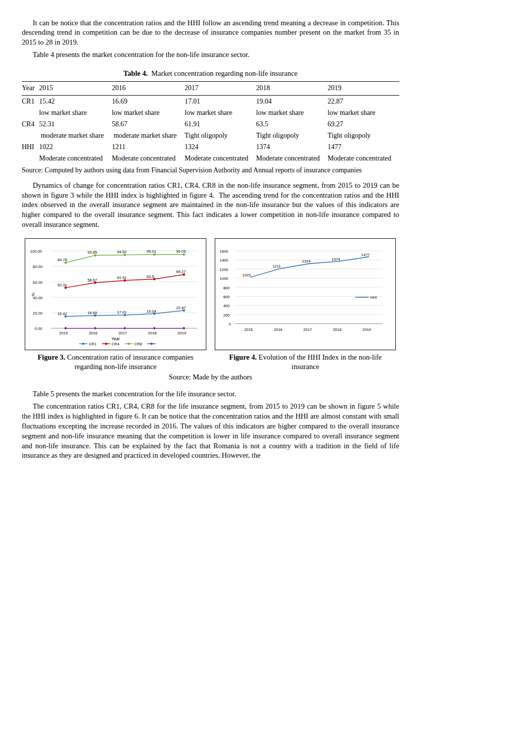It can be notice that the concentration ratios and the HHI follow an ascending trend meaning a decrease in competition. This descending trend in competition can be due to the decrease of insurance companies number present on the market from 35 in 2015 to 28 in 2019.
Table 4 presents the market concentration for the non-life insurance sector.
Table 4. Market concentration regarding non-life insurance
| Year | 2015 | 2016 | 2017 | 2018 | 2019 |
| --- | --- | --- | --- | --- | --- |
| CR1 | 15.42 | 16.69 | 17.01 | 19.04 | 22.87 |
| | low market share | low market share | low market share | low market share | low market share |
| CR4 | 52.31 | 58.67 | 61.91 | 63.5 | 69.27 |
| | moderate market share | moderate market share | Tight oligopoly | Tight oligopoly | Tight oligopoly |
| HHI | 1022 | 1211 | 1324 | 1374 | 1477 |
| | Moderate concentrated | Moderate concentrated | Moderate concentrated | Moderate concentrated | Moderate concentrated |
Source: Computed by authors using data from Financial Supervision Authority and Annual reports of insurance companies
Dynamics of change for concentration ratios CR1, CR4, CR8 in the non-life insurance segment, from 2015 to 2019 can be shown in figure 3 while the HHI index is highlighted in figure 4. The ascending trend for the concentration ratios and the HHI index observed in the overall insurance segment are maintained in the non-life insurance but the values of this indicators are higher compared to the overall insurance segment. This fact indicates a lower competition in non-life insurance compared to overall insurance segment.
100.00 80.00 60.00 40.00 20.00 0.00 % 84.78 93.85 94.52 95.01 95.05 52.31 58.67 61.91 63.5 69.27 15.42 16.69 17.01 19.04 22.87 2015 2016 2017 2018 2019 Year CR1 CR4 CR8
1600 1400 1200 1000 800 600 400 200 0 1022 1211 1324 1374 1477 HHI 2015 2016 2017 2018 2019
Figure 3. Concentration ratio of insurance companies regarding non-life insurance
Figure 4. Evolution of the HHI Index in the non-life insurance
Source: Made by the authors
Table 5 presents the market concentration for the life insurance sector.
The concentration ratios CR1, CR4, CR8 for the life insurance segment, from 2015 to 2019 can be shown in figure 5 while the HHI index is highlighted in figure 6. It can be notice that the concentration ratios and the HHI are almost constant with small fluctuations excepting the increase recorded in 2016. The values of this indicators are higher compared to the overall insurance segment and non-life insurance meaning that the competition is lower in life insurance compared to overall insurance segment and non-life insurance. This can be explained by the fact that Romania is not a country with a tradition in the field of life insurance as they are designed and practiced in developed countries. However, the